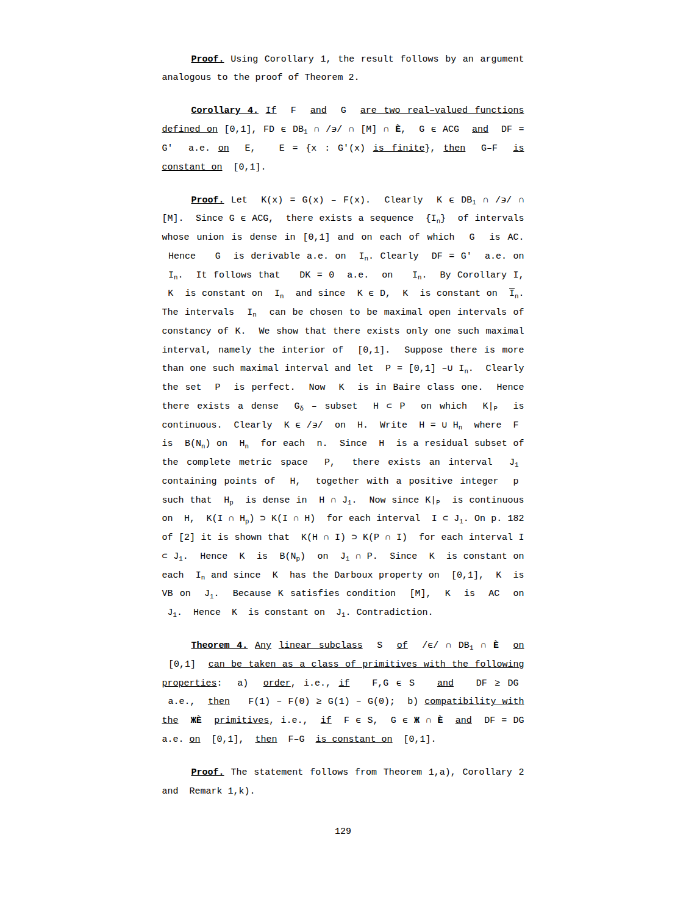Proof. Using Corollary 1, the result follows by an argument analogous to the proof of Theorem 2.
Corollary 4. If F and G are two real–valued functions defined on [0,1], FD ϵ DB1 ∩ /϶/ ∩ [M] ∩ Ѐ, G ϵ ACG and DF = G′ a.e. on E, E = {x : G′(x) is finite}, then G–F is constant on [0,1].
Proof. Let K(x) = G(x) – F(x). Clearly K ϵ DB1 ∩ /϶/ ∩ [M]. Since G ϵ ACG, there exists a sequence {In} of intervals whose union is dense in [0,1] and on each of which G is AC. Hence G is derivable a.e. on In. Clearly DF = G′ a.e. on In. It follows that DK = 0 a.e. on In. By Corollary I, K is constant on In and since K ϵ D, K is constant on In. The intervals In can be chosen to be maximal open intervals of constancy of K. We show that there exists only one such maximal interval, namely the interior of [0,1]. Suppose there is more than one such maximal interval and let P = [0,1] –∪ In. Clearly the set P is perfect. Now K is in Baire class one. Hence there exists a dense Gδ – subset H ⊂ P on which K|P is continuous. Clearly K ϵ /϶/ on H. Write H = ∪ Hn where F is B(Nn) on Hn for each n. Since H is a residual subset of the complete metric space P, there exists an interval J1 containing points of H, together with a positive integer p such that Hp is dense in H ∩ J1. Now since K|P is continuous on H, K(I ∩ Hp) ⊃ K(I ∩ H) for each interval I ⊂ J1. On p. 182 of [2] it is shown that K(H ∩ I) ⊃ K(P ∩ I) for each interval I ⊂ J1. Hence K is B(Np) on J1 ∩ P. Since K is constant on each In and since K has the Darboux property on [0,1], K is VB on J1. Because K satisfies condition [M], K is AC on J1. Hence K is constant on J1. Contradiction.
Theorem 4. Any linear subclass S of /ϵ/ ∩ DB1 ∩ Ѐ on [0,1] can be taken as a class of primitives with the following properties: a) order, i.e., if F,G ϵ S and DF ≥ DG a.e., then F(1) – F(0) ≥ G(1) – G(0); b) compatibility with the ЖЀ primitives, i.e., if F ϵ S, G ϵ Ж ∩ Ѐ and DF = DG a.e. on [0,1], then F–G is constant on [0,1].
Proof. The statement follows from Theorem 1,a), Corollary 2 and Remark 1,k).
129